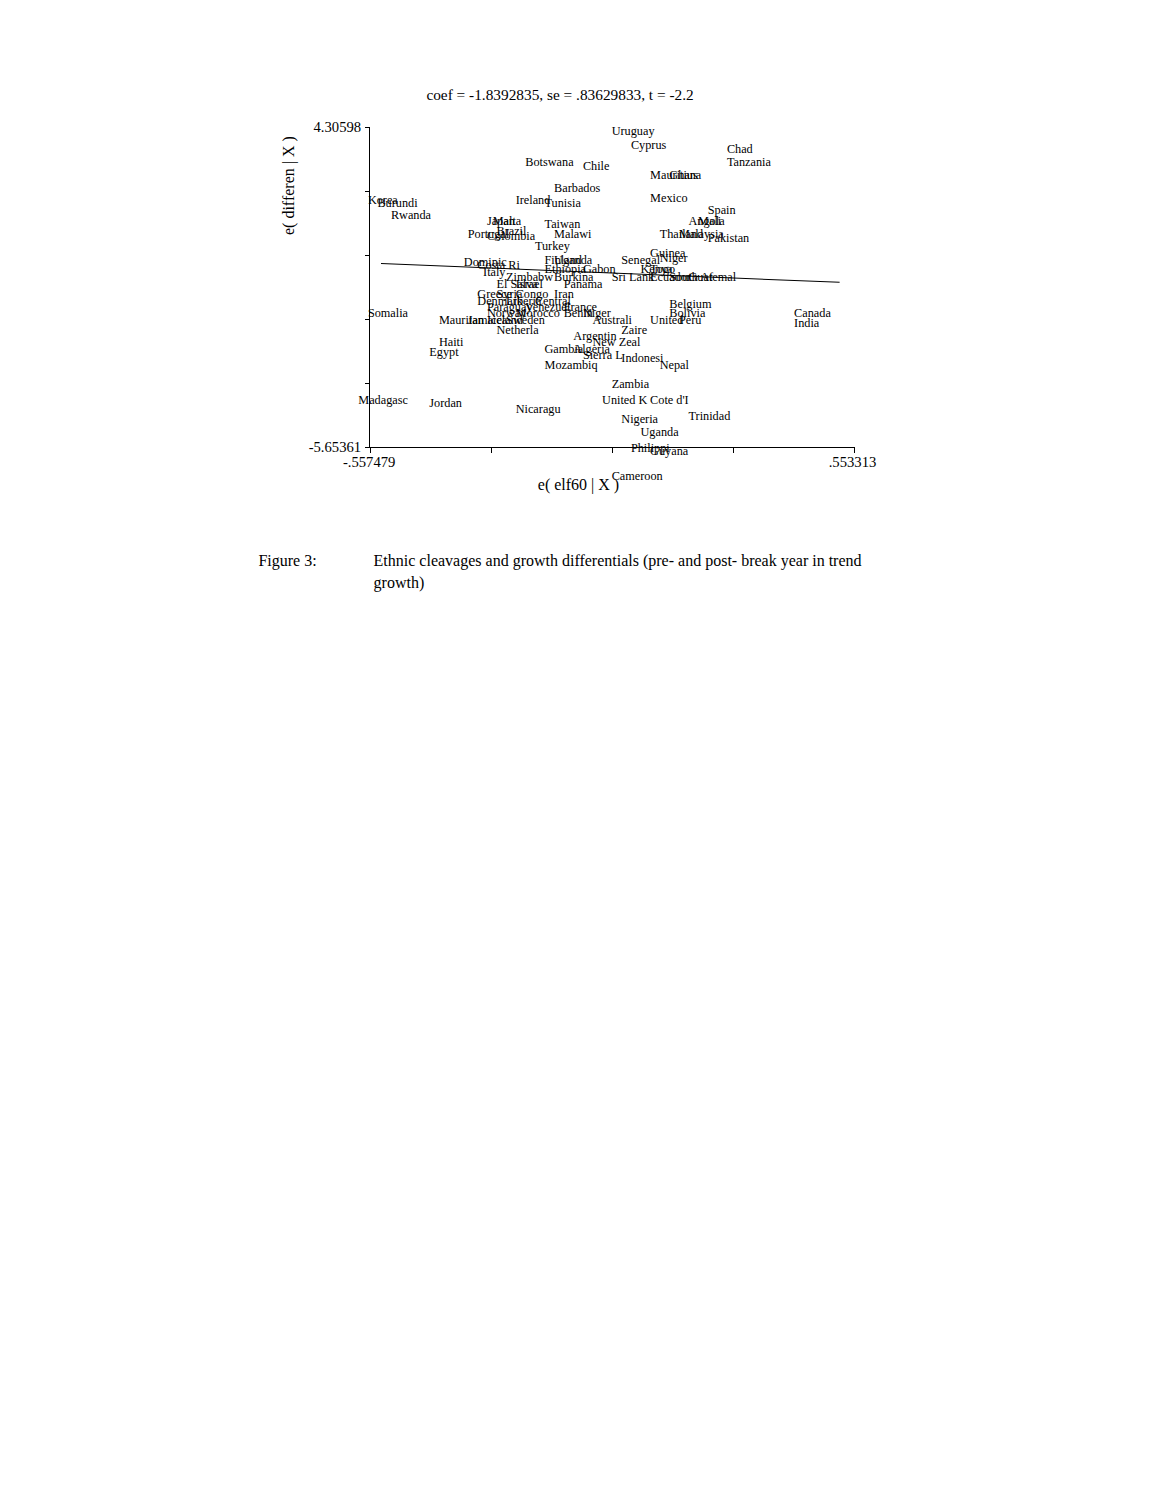coef = -1.8392835, se = .83629833, t = -2.2
4.30598
-5.65361
-.557479
.553313
e( elf60 | X )
Uruguay Cyprus Chad Tanzania Botswana Chile Mauritius Ghana Barbados Korea Burundi Ireland Tunisia Mexico Rwanda Spain Japan Malta Taiwan Angola Mali Portugal Brazil Colombia Malawi Thailand Malaysia Pakistan Turkey Guinea Niger Dominic Costa Ri Finland Uganda Senegal Italy Ethiopia Gabon Kenya Togo Zimbabw Burkina Sri Lank Ecuador South Af Guatemal El Salva Israel Panama Greece Syria Congo Iran Denmark Liberia Central Paraguay Venezuel France Belgium Somalia Norway Morocco Benin Niger Bolivia Mauritan Jamaica Iceland Sweden Australi United Peru Canada India Netherla Zaire Argentin Haiti New Zeal Egypt Gambia Algeria Sierra L Indonesi Nepal Mozambiq Zambia Madagasc Jordan Nicaragu United K Cote d'I Nigeria Trinidad Uganda Philippi Guyana Cameroon
e( differen | X )
Figure 3:
Ethnic cleavages and growth differentials (pre- and post- break year in trend growth)